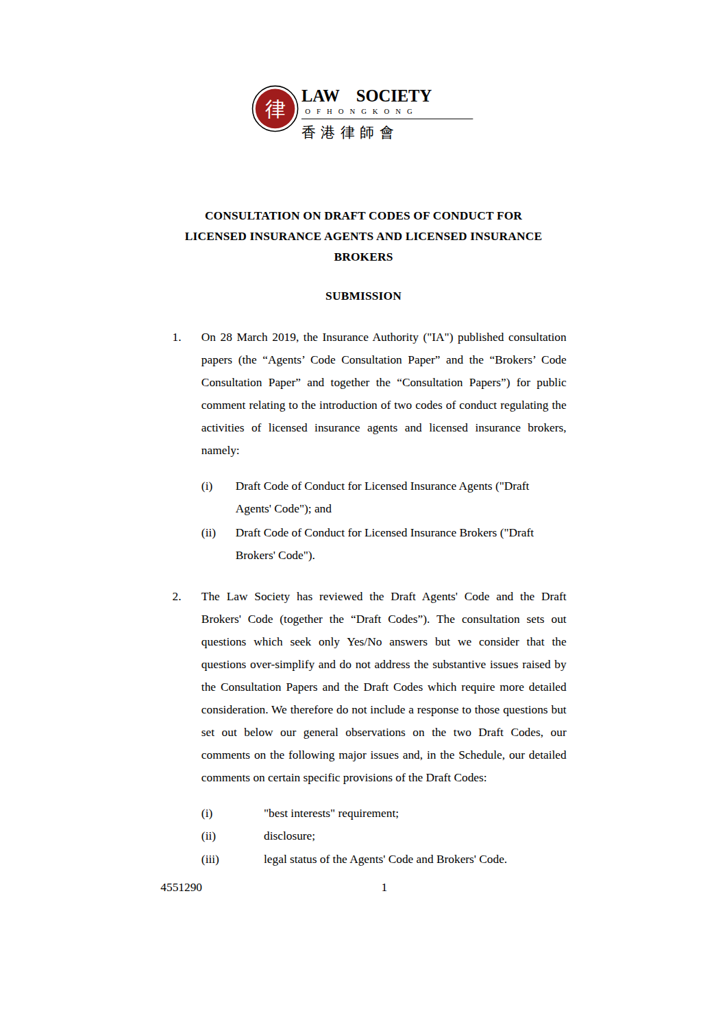Consultation on Draft Codes of Conduct for
Licensed Insurance Agents and Licensed Insurance Brokers
Submission
On 28 March 2019, the Insurance Authority ("IA") published consultation papers (the “Agents’ Code Consultation Paper” and the “Brokers’ Code Consultation Paper” and together the “Consultation Papers”) for public comment relating to the introduction of two codes of conduct regulating the activities of licensed insurance agents and licensed insurance brokers, namely:
(i) Draft Code of Conduct for Licensed Insurance Agents ("Draft Agents' Code"); and
(ii) Draft Code of Conduct for Licensed Insurance Brokers ("Draft Brokers' Code").
The Law Society has reviewed the Draft Agents' Code and the Draft Brokers' Code (together the “Draft Codes”). The consultation sets out questions which seek only Yes/No answers but we consider that the questions over-simplify and do not address the substantive issues raised by the Consultation Papers and the Draft Codes which require more detailed consideration. We therefore do not include a response to those questions but set out below our general observations on the two Draft Codes, our comments on the following major issues and, in the Schedule, our detailed comments on certain specific provisions of the Draft Codes:
(i)"best interests" requirement;
(ii) disclosure;
(iii) legal status of the Agents' Code and Brokers' Code.
4551290
1